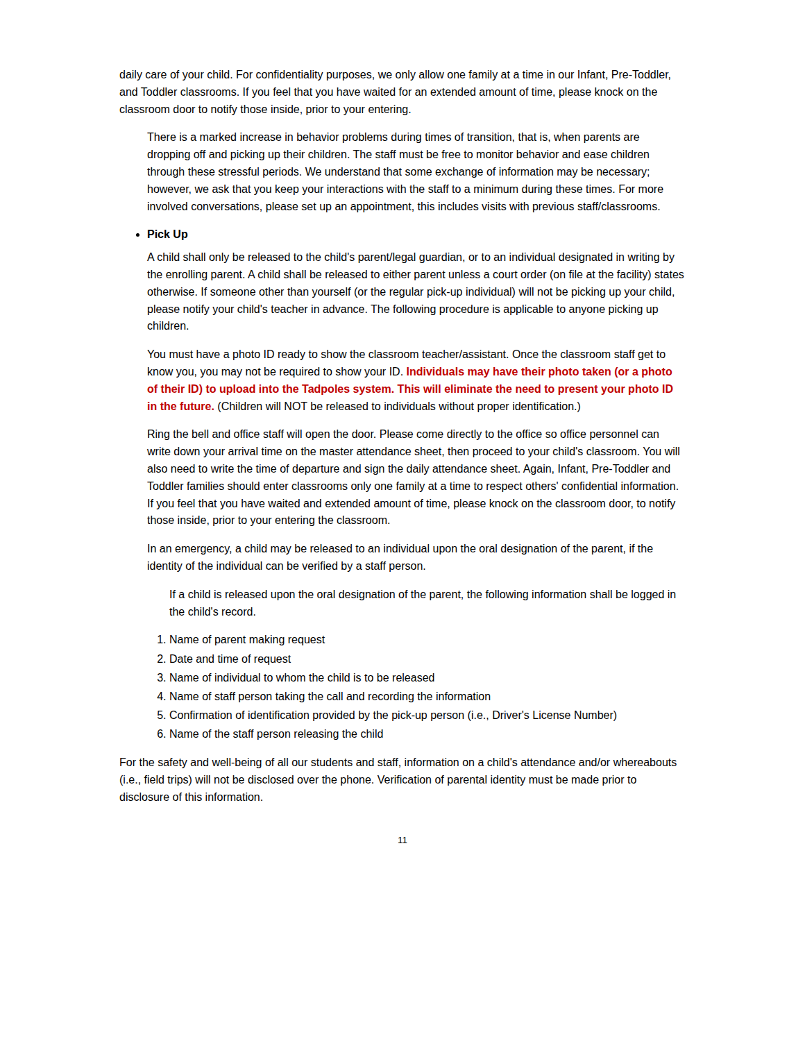daily care of your child. For confidentiality purposes, we only allow one family at a time in our Infant, Pre-Toddler, and Toddler classrooms. If you feel that you have waited for an extended amount of time, please knock on the classroom door to notify those inside, prior to your entering.
There is a marked increase in behavior problems during times of transition, that is, when parents are dropping off and picking up their children. The staff must be free to monitor behavior and ease children through these stressful periods. We understand that some exchange of information may be necessary; however, we ask that you keep your interactions with the staff to a minimum during these times. For more involved conversations, please set up an appointment, this includes visits with previous staff/classrooms.
Pick Up
A child shall only be released to the child's parent/legal guardian, or to an individual designated in writing by the enrolling parent. A child shall be released to either parent unless a court order (on file at the facility) states otherwise. If someone other than yourself (or the regular pick-up individual) will not be picking up your child, please notify your child's teacher in advance. The following procedure is applicable to anyone picking up children.
You must have a photo ID ready to show the classroom teacher/assistant. Once the classroom staff get to know you, you may not be required to show your ID. Individuals may have their photo taken (or a photo of their ID) to upload into the Tadpoles system. This will eliminate the need to present your photo ID in the future. (Children will NOT be released to individuals without proper identification.)
Ring the bell and office staff will open the door. Please come directly to the office so office personnel can write down your arrival time on the master attendance sheet, then proceed to your child's classroom. You will also need to write the time of departure and sign the daily attendance sheet. Again, Infant, Pre-Toddler and Toddler families should enter classrooms only one family at a time to respect others' confidential information. If you feel that you have waited and extended amount of time, please knock on the classroom door, to notify those inside, prior to your entering the classroom.
In an emergency, a child may be released to an individual upon the oral designation of the parent, if the identity of the individual can be verified by a staff person.
If a child is released upon the oral designation of the parent, the following information shall be logged in the child's record.
Name of parent making request
Date and time of request
Name of individual to whom the child is to be released
Name of staff person taking the call and recording the information
Confirmation of identification provided by the pick-up person (i.e., Driver's License Number)
Name of the staff person releasing the child
For the safety and well-being of all our students and staff, information on a child's attendance and/or whereabouts (i.e., field trips) will not be disclosed over the phone. Verification of parental identity must be made prior to disclosure of this information.
11